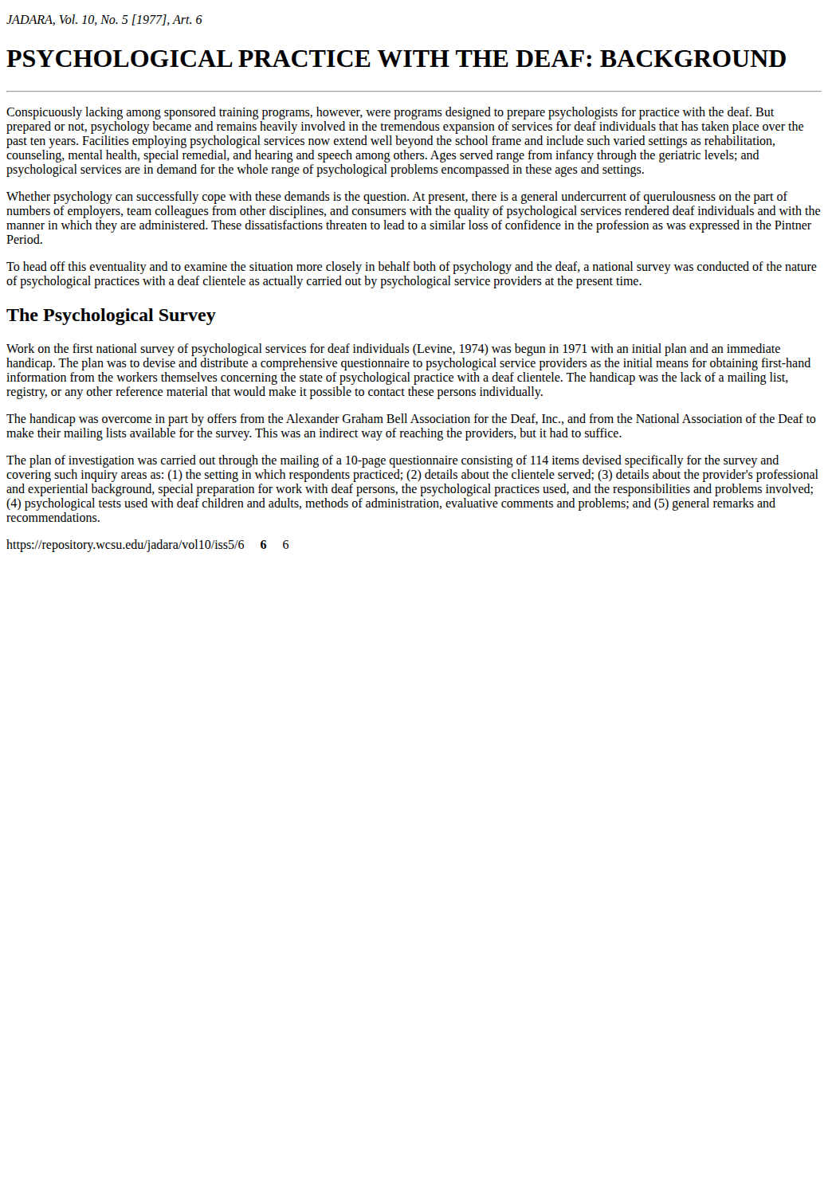JADARA, Vol. 10, No. 5 [1977], Art. 6
PSYCHOLOGICAL PRACTICE WITH THE DEAF: BACKGROUND
Conspicuously lacking among sponsored training programs, however, were programs designed to prepare psychologists for practice with the deaf. But prepared or not, psychology became and remains heavily involved in the tremendous expansion of services for deaf individuals that has taken place over the past ten years. Facilities employing psychological services now extend well beyond the school frame and include such varied settings as rehabilitation, counseling, mental health, special remedial, and hearing and speech among others. Ages served range from infancy through the geriatric levels; and psychological services are in demand for the whole range of psychological problems encompassed in these ages and settings.
Whether psychology can successfully cope with these demands is the question. At present, there is a general undercurrent of querulousness on the part of numbers of employers, team colleagues from other disciplines, and consumers with the quality of psychological services rendered deaf individuals and with the manner in which they are administered. These dissatisfactions threaten to lead to a similar loss of confidence in the profession as was expressed in the Pintner Period.
To head off this eventuality and to examine the situation more closely in behalf both of psychology and the deaf, a national survey was conducted of the nature of psychological practices with a deaf clientele as actually carried out by psychological service providers at the present time.
The Psychological Survey
Work on the first national survey of psychological services for deaf individuals (Levine, 1974) was begun in 1971 with an initial plan and an immediate handicap. The plan was to devise and distribute a comprehensive questionnaire to psychological service providers as the initial means for obtaining first-hand information from the workers themselves concerning the state of psychological practice with a deaf clientele. The handicap was the lack of a mailing list, registry, or any other reference material that would make it possible to contact these persons individually.
The handicap was overcome in part by offers from the Alexander Graham Bell Association for the Deaf, Inc., and from the National Association of the Deaf to make their mailing lists available for the survey. This was an indirect way of reaching the providers, but it had to suffice.
The plan of investigation was carried out through the mailing of a 10-page questionnaire consisting of 114 items devised specifically for the survey and covering such inquiry areas as: (1) the setting in which respondents practiced; (2) details about the clientele served; (3) details about the provider's professional and experiential background, special preparation for work with deaf persons, the psychological practices used, and the responsibilities and problems involved; (4) psychological tests used with deaf children and adults, methods of administration, evaluative comments and problems; and (5) general remarks and recommendations.
https://repository.wcsu.edu/jadara/vol10/iss5/6 6 6